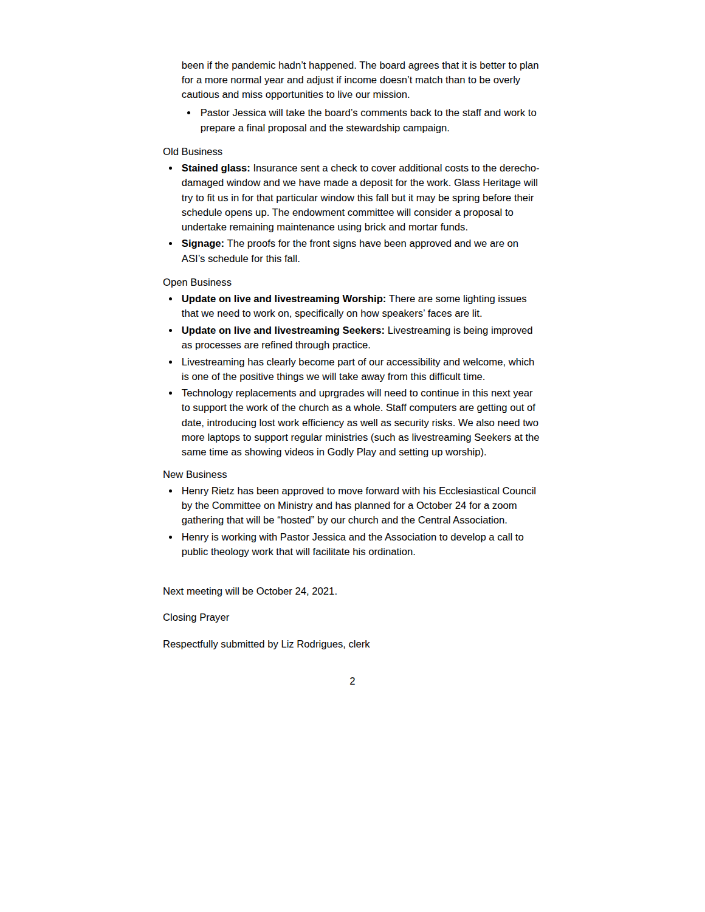been if the pandemic hadn’t happened. The board agrees that it is better to plan for a more normal year and adjust if income doesn’t match than to be overly cautious and miss opportunities to live our mission.
Pastor Jessica will take the board’s comments back to the staff and work to prepare a final proposal and the stewardship campaign.
Old Business
Stained glass: Insurance sent a check to cover additional costs to the derecho-damaged window and we have made a deposit for the work. Glass Heritage will try to fit us in for that particular window this fall but it may be spring before their schedule opens up. The endowment committee will consider a proposal to undertake remaining maintenance using brick and mortar funds.
Signage: The proofs for the front signs have been approved and we are on ASI’s schedule for this fall.
Open Business
Update on live and livestreaming Worship: There are some lighting issues that we need to work on, specifically on how speakers’ faces are lit.
Update on live and livestreaming Seekers: Livestreaming is being improved as processes are refined through practice.
Livestreaming has clearly become part of our accessibility and welcome, which is one of the positive things we will take away from this difficult time.
Technology replacements and uprgrades will need to continue in this next year to support the work of the church as a whole. Staff computers are getting out of date, introducing lost work efficiency as well as security risks. We also need two more laptops to support regular ministries (such as livestreaming Seekers at the same time as showing videos in Godly Play and setting up worship).
New Business
Henry Rietz has been approved to move forward with his Ecclesiastical Council by the Committee on Ministry and has planned for a October 24 for a zoom gathering that will be “hosted” by our church and the Central Association.
Henry is working with Pastor Jessica and the Association to develop a call to public theology work that will facilitate his ordination.
Next meeting will be October 24, 2021.
Closing Prayer
Respectfully submitted by Liz Rodrigues, clerk
2